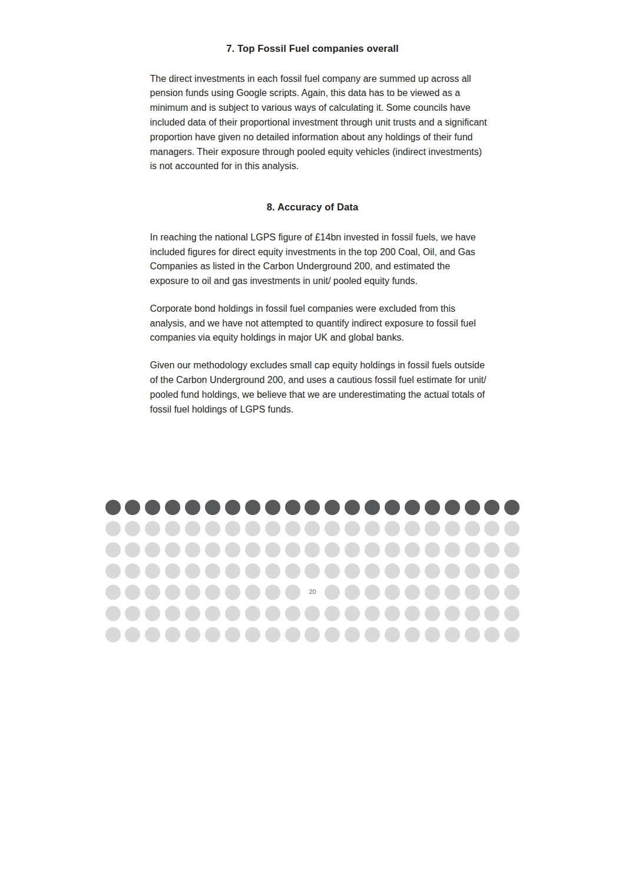7. Top Fossil Fuel companies overall
The direct investments in each fossil fuel company are summed up across all pension funds using Google scripts. Again, this data has to be viewed as a minimum and is subject to various ways of calculating it. Some councils have included data of their proportional investment through unit trusts and a significant proportion have given no detailed information about any holdings of their fund managers. Their exposure through pooled equity vehicles (indirect investments) is not accounted for in this analysis.
8. Accuracy of Data
In reaching the national LGPS figure of £14bn invested in fossil fuels, we have included figures for direct equity investments in the top 200 Coal, Oil, and Gas Companies as listed in the Carbon Underground 200, and estimated the exposure to oil and gas investments in unit/ pooled equity funds.
Corporate bond holdings in fossil fuel companies were excluded from this analysis, and we have not attempted to quantify indirect exposure to fossil fuel companies via equity holdings in major UK and global banks.
Given our methodology excludes small cap equity holdings in fossil fuels outside of the Carbon Underground 200, and uses a cautious fossil fuel estimate for unit/ pooled fund holdings, we believe that we are underestimating the actual totals of fossil fuel holdings of LGPS funds.
20